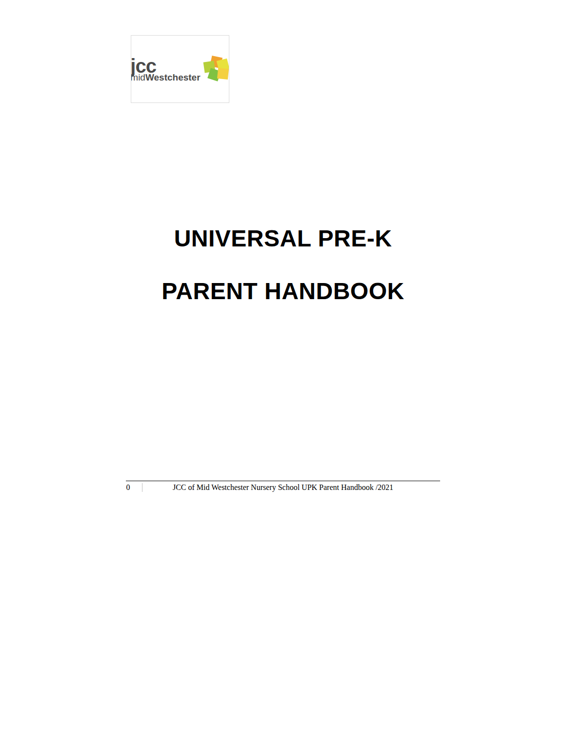jcc midWestchester
UNIVERSAL PRE-K PARENT HANDBOOK
0
JCC of Mid Westchester Nursery School UPK Parent Handbook /2021